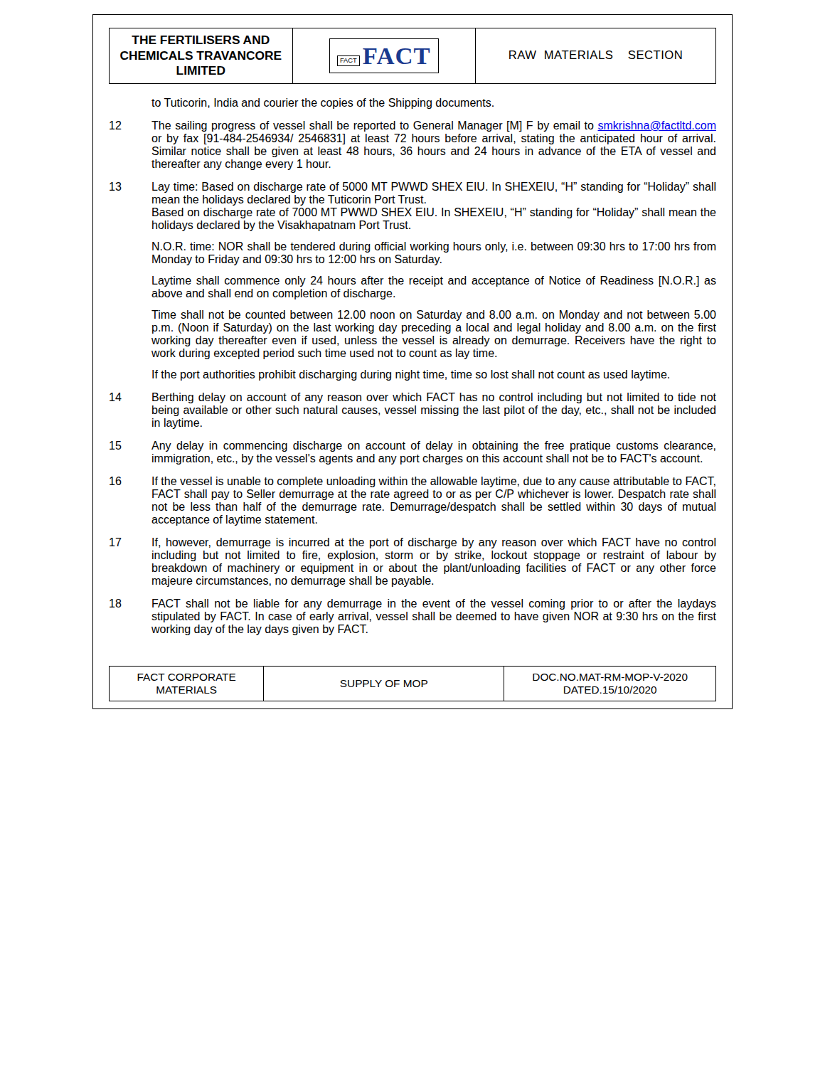| THE FERTILISERS AND CHEMICALS TRAVANCORE LIMITED | FACT FACT | RAW MATERIALS SECTION |
| | to Tuticorin, India and courier the copies of the Shipping documents. |
| 12 | The sailing progress of vessel shall be reported to General Manager [M] F by email to smkrishna@factltd.com or by fax [91-484-2546934/ 2546831] at least 72 hours before arrival, stating the anticipated hour of arrival. Similar notice shall be given at least 48 hours, 36 hours and 24 hours in advance of the ETA of vessel and thereafter any change every 1 hour. |
| 13 | Lay time: Based on discharge rate of 5000 MT PWWD SHEX EIU. In SHEXEIU, “H” standing for “Holiday” shall mean the holidays declared by the Tuticorin Port Trust. Based on discharge rate of 7000 MT PWWD SHEX EIU. In SHEXEIU, “H” standing for “Holiday” shall mean the holidays declared by the Visakhapatnam Port Trust. N.O.R. time: NOR shall be tendered during official working hours only, i.e. between 09:30 hrs to 17:00 hrs from Monday to Friday and 09:30 hrs to 12:00 hrs on Saturday. Laytime shall commence only 24 hours after the receipt and acceptance of Notice of Readiness [N.O.R.] as above and shall end on completion of discharge. Time shall not be counted between 12.00 noon on Saturday and 8.00 a.m. on Monday and not between 5.00 p.m. (Noon if Saturday) on the last working day preceding a local and legal holiday and 8.00 a.m. on the first working day thereafter even if used, unless the vessel is already on demurrage. Receivers have the right to work during excepted period such time used not to count as lay time. If the port authorities prohibit discharging during night time, time so lost shall not count as used laytime. |
| 14 | Berthing delay on account of any reason over which FACT has no control including but not limited to tide not being available or other such natural causes, vessel missing the last pilot of the day, etc., shall not be included in laytime. |
| 15 | Any delay in commencing discharge on account of delay in obtaining the free pratique customs clearance, immigration, etc., by the vessel's agents and any port charges on this account shall not be to FACT's account. |
| 16 | If the vessel is unable to complete unloading within the allowable laytime, due to any cause attributable to FACT, FACT shall pay to Seller demurrage at the rate agreed to or as per C/P whichever is lower. Despatch rate shall not be less than half of the demurrage rate. Demurrage/despatch shall be settled within 30 days of mutual acceptance of laytime statement. |
| 17 | If, however, demurrage is incurred at the port of discharge by any reason over which FACT have no control including but not limited to fire, explosion, storm or by strike, lockout stoppage or restraint of labour by breakdown of machinery or equipment in or about the plant/unloading facilities of FACT or any other force majeure circumstances, no demurrage shall be payable. |
| 18 | FACT shall not be liable for any demurrage in the event of the vessel coming prior to or after the laydays stipulated by FACT. In case of early arrival, vessel shall be deemed to have given NOR at 9:30 hrs on the first working day of the lay days given by FACT. |
| FACT CORPORATE MATERIALS | SUPPLY OF MOP | DOC.NO.MAT-RM-MOP-V-2020 DATED.15/10/2020 |